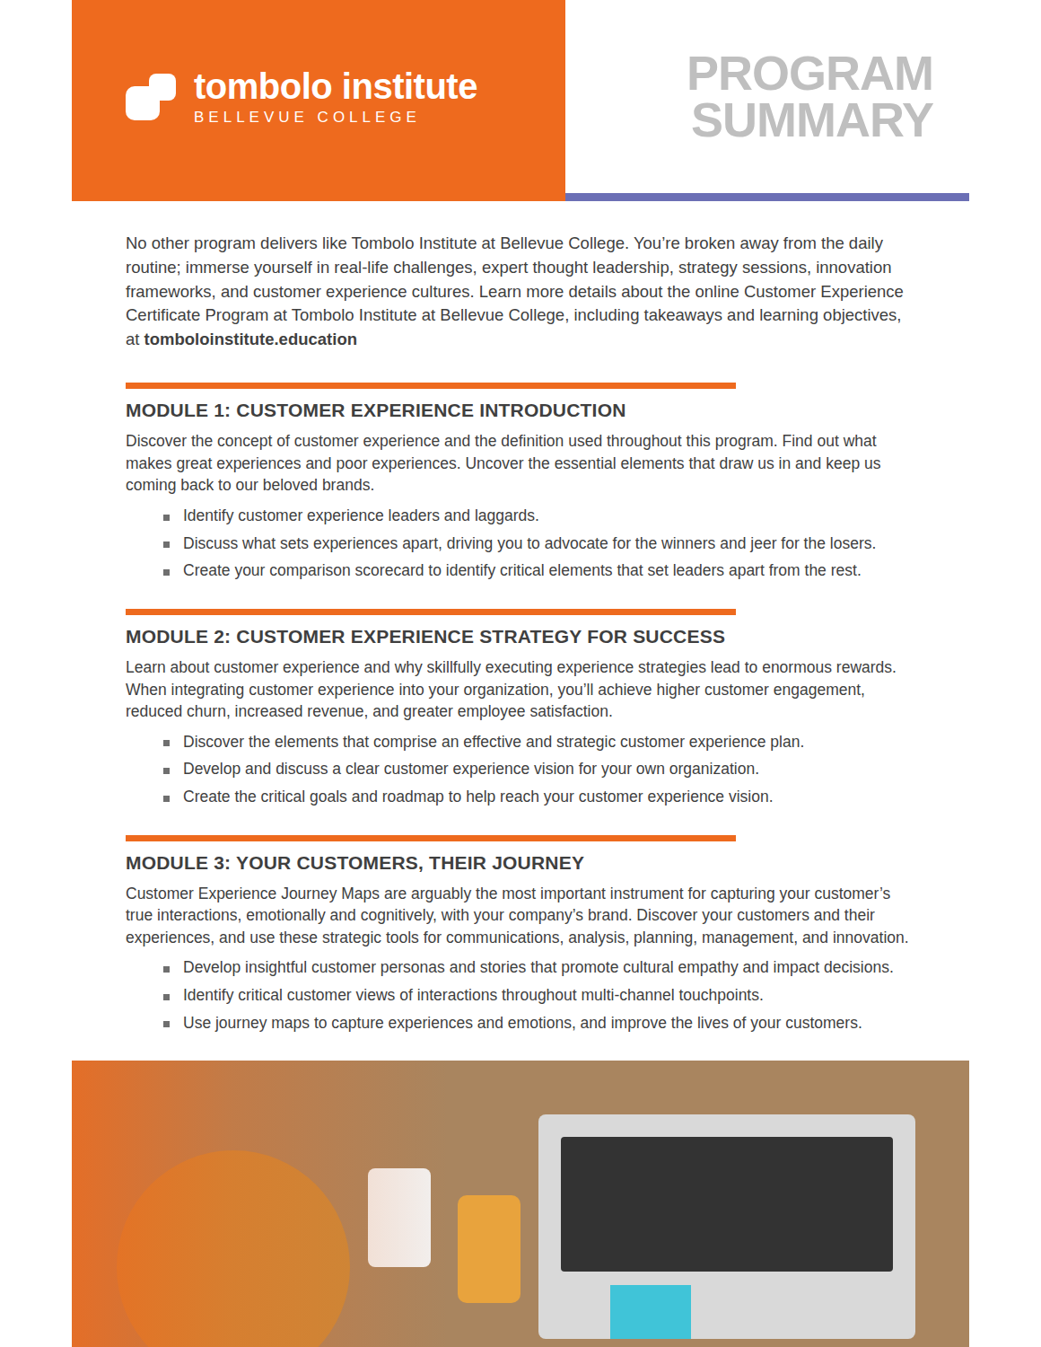tombolo institute BELLEVUE COLLEGE
PROGRAM
SUMMARY
No other program delivers like Tombolo Institute at Bellevue College. You’re broken away from the daily routine; immerse yourself in real-life challenges, expert thought leadership, strategy sessions, innovation frameworks, and customer experience cultures. Learn more details about the online Customer Experience Certificate Program at Tombolo Institute at Bellevue College, including takeaways and learning objectives, at tomboloinstitute.education
Module 1: Customer Experience Introduction
Discover the concept of customer experience and the definition used throughout this program. Find out what makes great experiences and poor experiences. Uncover the essential elements that draw us in and keep us coming back to our beloved brands.
Identify customer experience leaders and laggards.
Discuss what sets experiences apart, driving you to advocate for the winners and jeer for the losers.
Create your comparison scorecard to identify critical elements that set leaders apart from the rest.
Module 2: Customer Experience Strategy for Success
Learn about customer experience and why skillfully executing experience strategies lead to enormous rewards. When integrating customer experience into your organization, you’ll achieve higher customer engagement, reduced churn, increased revenue, and greater employee satisfaction.
Discover the elements that comprise an effective and strategic customer experience plan.
Develop and discuss a clear customer experience vision for your own organization.
Create the critical goals and roadmap to help reach your customer experience vision.
Module 3: Your Customers, Their Journey
Customer Experience Journey Maps are arguably the most important instrument for capturing your customer’s true interactions, emotionally and cognitively, with your company’s brand. Discover your customers and their experiences, and use these strategic tools for communications, analysis, planning, management, and innovation.
Develop insightful customer personas and stories that promote cultural empathy and impact decisions.
Identify critical customer views of interactions throughout multi-channel touchpoints.
Use journey maps to capture experiences and emotions, and improve the lives of your customers.